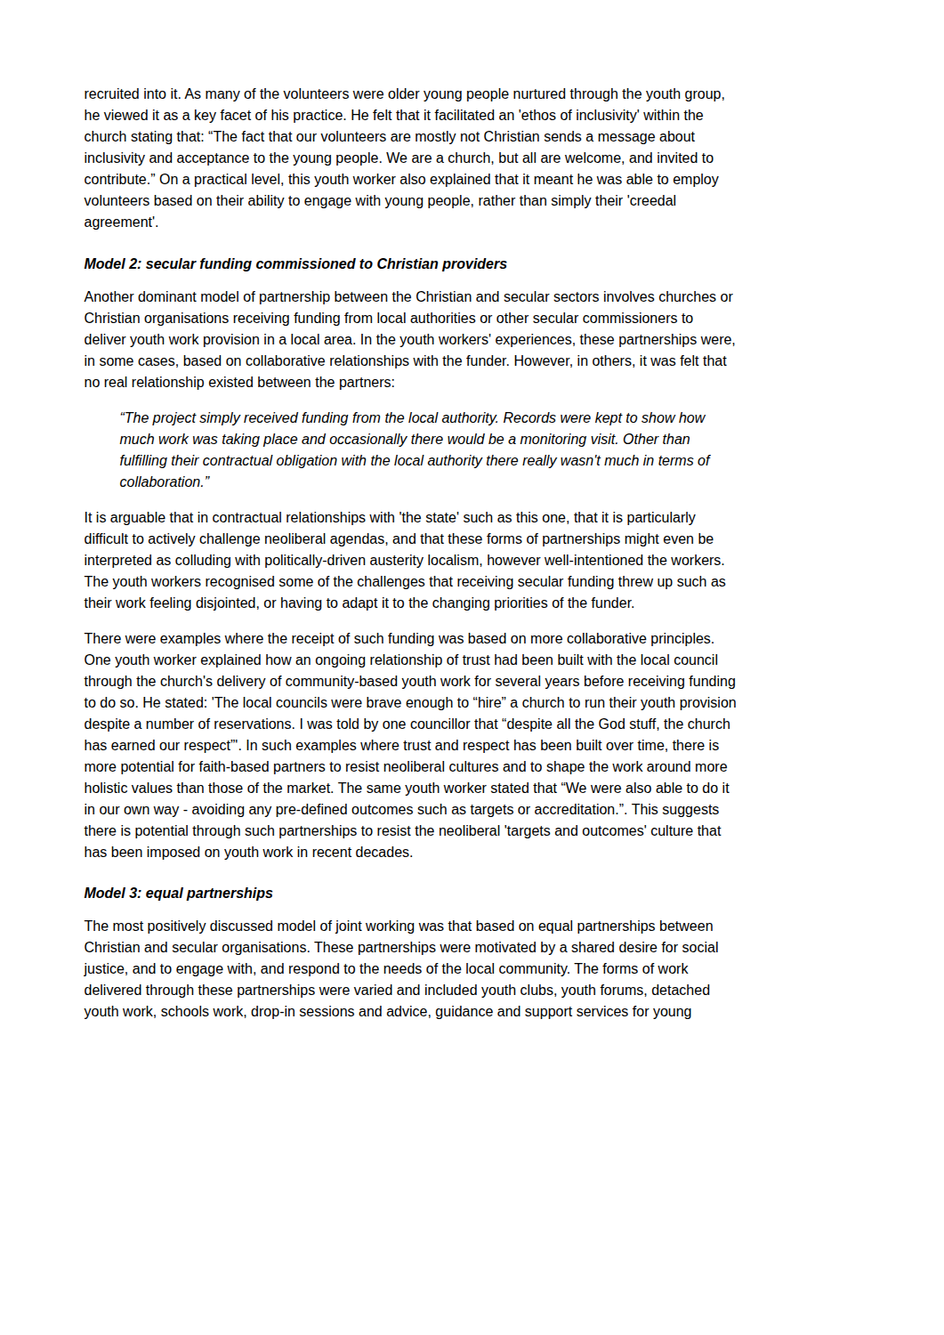recruited into it. As many of the volunteers were older young people nurtured through the youth group, he viewed it as a key facet of his practice. He felt that it facilitated an 'ethos of inclusivity' within the church stating that: “The fact that our volunteers are mostly not Christian sends a message about inclusivity and acceptance to the young people. We are a church, but all are welcome, and invited to contribute.” On a practical level, this youth worker also explained that it meant he was able to employ volunteers based on their ability to engage with young people, rather than simply their 'creedal agreement'.
Model 2: secular funding commissioned to Christian providers
Another dominant model of partnership between the Christian and secular sectors involves churches or Christian organisations receiving funding from local authorities or other secular commissioners to deliver youth work provision in a local area. In the youth workers' experiences, these partnerships were, in some cases, based on collaborative relationships with the funder. However, in others, it was felt that no real relationship existed between the partners:
“The project simply received funding from the local authority. Records were kept to show how much work was taking place and occasionally there would be a monitoring visit. Other than fulfilling their contractual obligation with the local authority there really wasn't much in terms of collaboration.”
It is arguable that in contractual relationships with 'the state' such as this one, that it is particularly difficult to actively challenge neoliberal agendas, and that these forms of partnerships might even be interpreted as colluding with politically-driven austerity localism, however well-intentioned the workers. The youth workers recognised some of the challenges that receiving secular funding threw up such as their work feeling disjointed, or having to adapt it to the changing priorities of the funder.
There were examples where the receipt of such funding was based on more collaborative principles. One youth worker explained how an ongoing relationship of trust had been built with the local council through the church's delivery of community-based youth work for several years before receiving funding to do so. He stated: 'The local councils were brave enough to “hire” a church to run their youth provision despite a number of reservations. I was told by one councillor that “despite all the God stuff, the church has earned our respect”'. In such examples where trust and respect has been built over time, there is more potential for faith-based partners to resist neoliberal cultures and to shape the work around more holistic values than those of the market. The same youth worker stated that “We were also able to do it in our own way - avoiding any pre-defined outcomes such as targets or accreditation.”. This suggests there is potential through such partnerships to resist the neoliberal 'targets and outcomes' culture that has been imposed on youth work in recent decades.
Model 3: equal partnerships
The most positively discussed model of joint working was that based on equal partnerships between Christian and secular organisations. These partnerships were motivated by a shared desire for social justice, and to engage with, and respond to the needs of the local community. The forms of work delivered through these partnerships were varied and included youth clubs, youth forums, detached youth work, schools work, drop-in sessions and advice, guidance and support services for young